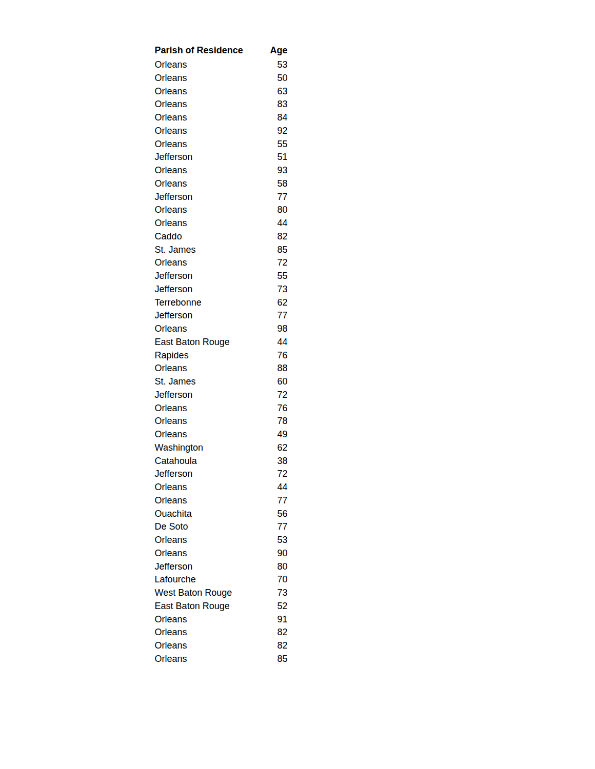| Parish of Residence | Age |
| --- | --- |
| Orleans | 53 |
| Orleans | 50 |
| Orleans | 63 |
| Orleans | 83 |
| Orleans | 84 |
| Orleans | 92 |
| Orleans | 55 |
| Jefferson | 51 |
| Orleans | 93 |
| Orleans | 58 |
| Jefferson | 77 |
| Orleans | 80 |
| Orleans | 44 |
| Caddo | 82 |
| St. James | 85 |
| Orleans | 72 |
| Jefferson | 55 |
| Jefferson | 73 |
| Terrebonne | 62 |
| Jefferson | 77 |
| Orleans | 98 |
| East Baton Rouge | 44 |
| Rapides | 76 |
| Orleans | 88 |
| St. James | 60 |
| Jefferson | 72 |
| Orleans | 76 |
| Orleans | 78 |
| Orleans | 49 |
| Washington | 62 |
| Catahoula | 38 |
| Jefferson | 72 |
| Orleans | 44 |
| Orleans | 77 |
| Ouachita | 56 |
| De Soto | 77 |
| Orleans | 53 |
| Orleans | 90 |
| Jefferson | 80 |
| Lafourche | 70 |
| West Baton Rouge | 73 |
| East Baton Rouge | 52 |
| Orleans | 91 |
| Orleans | 82 |
| Orleans | 82 |
| Orleans | 85 |